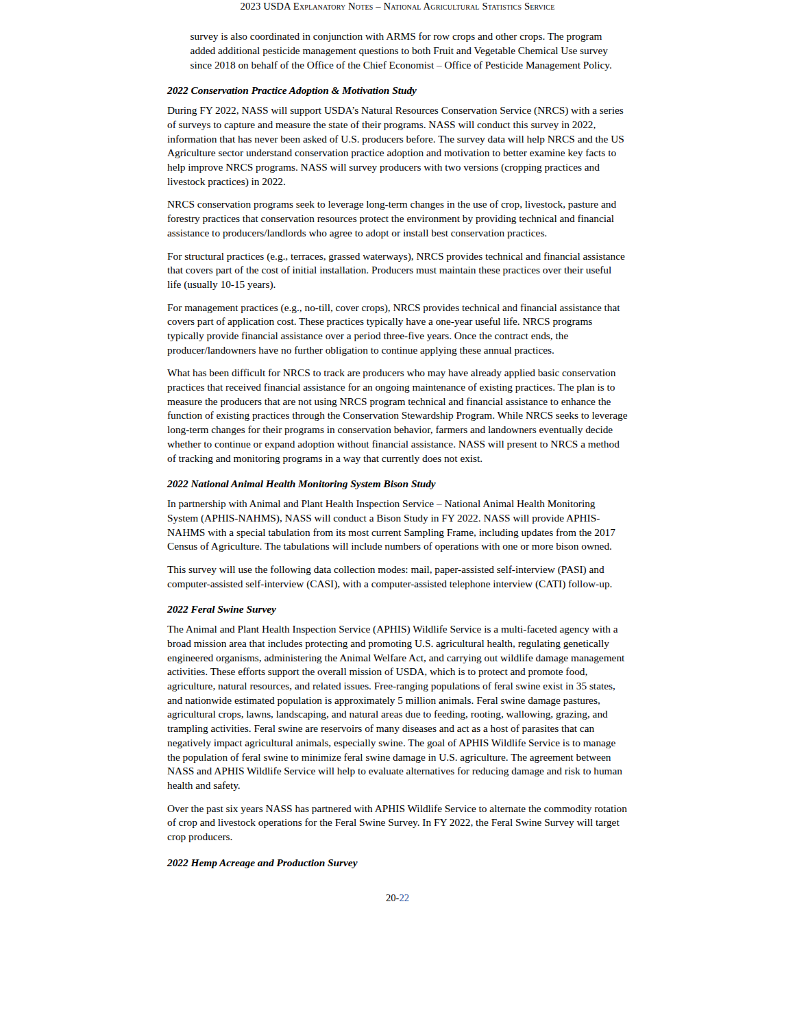2023 USDA Explanatory Notes – National Agricultural Statistics Service
survey is also coordinated in conjunction with ARMS for row crops and other crops. The program added additional pesticide management questions to both Fruit and Vegetable Chemical Use survey since 2018 on behalf of the Office of the Chief Economist – Office of Pesticide Management Policy.
2022 Conservation Practice Adoption & Motivation Study
During FY 2022, NASS will support USDA’s Natural Resources Conservation Service (NRCS) with a series of surveys to capture and measure the state of their programs. NASS will conduct this survey in 2022, information that has never been asked of U.S. producers before. The survey data will help NRCS and the US Agriculture sector understand conservation practice adoption and motivation to better examine key facts to help improve NRCS programs. NASS will survey producers with two versions (cropping practices and livestock practices) in 2022.
NRCS conservation programs seek to leverage long-term changes in the use of crop, livestock, pasture and forestry practices that conservation resources protect the environment by providing technical and financial assistance to producers/landlords who agree to adopt or install best conservation practices.
For structural practices (e.g., terraces, grassed waterways), NRCS provides technical and financial assistance that covers part of the cost of initial installation. Producers must maintain these practices over their useful life (usually 10-15 years).
For management practices (e.g., no-till, cover crops), NRCS provides technical and financial assistance that covers part of application cost. These practices typically have a one-year useful life. NRCS programs typically provide financial assistance over a period three-five years. Once the contract ends, the producer/landowners have no further obligation to continue applying these annual practices.
What has been difficult for NRCS to track are producers who may have already applied basic conservation practices that received financial assistance for an ongoing maintenance of existing practices. The plan is to measure the producers that are not using NRCS program technical and financial assistance to enhance the function of existing practices through the Conservation Stewardship Program. While NRCS seeks to leverage long-term changes for their programs in conservation behavior, farmers and landowners eventually decide whether to continue or expand adoption without financial assistance. NASS will present to NRCS a method of tracking and monitoring programs in a way that currently does not exist.
2022 National Animal Health Monitoring System Bison Study
In partnership with Animal and Plant Health Inspection Service – National Animal Health Monitoring System (APHIS-NAHMS), NASS will conduct a Bison Study in FY 2022. NASS will provide APHIS-NAHMS with a special tabulation from its most current Sampling Frame, including updates from the 2017 Census of Agriculture. The tabulations will include numbers of operations with one or more bison owned.
This survey will use the following data collection modes: mail, paper-assisted self-interview (PASI) and computer-assisted self-interview (CASI), with a computer-assisted telephone interview (CATI) follow-up.
2022 Feral Swine Survey
The Animal and Plant Health Inspection Service (APHIS) Wildlife Service is a multi-faceted agency with a broad mission area that includes protecting and promoting U.S. agricultural health, regulating genetically engineered organisms, administering the Animal Welfare Act, and carrying out wildlife damage management activities. These efforts support the overall mission of USDA, which is to protect and promote food, agriculture, natural resources, and related issues. Free-ranging populations of feral swine exist in 35 states, and nationwide estimated population is approximately 5 million animals. Feral swine damage pastures, agricultural crops, lawns, landscaping, and natural areas due to feeding, rooting, wallowing, grazing, and trampling activities. Feral swine are reservoirs of many diseases and act as a host of parasites that can negatively impact agricultural animals, especially swine. The goal of APHIS Wildlife Service is to manage the population of feral swine to minimize feral swine damage in U.S. agriculture. The agreement between NASS and APHIS Wildlife Service will help to evaluate alternatives for reducing damage and risk to human health and safety.
Over the past six years NASS has partnered with APHIS Wildlife Service to alternate the commodity rotation of crop and livestock operations for the Feral Swine Survey. In FY 2022, the Feral Swine Survey will target crop producers.
2022 Hemp Acreage and Production Survey
20-22